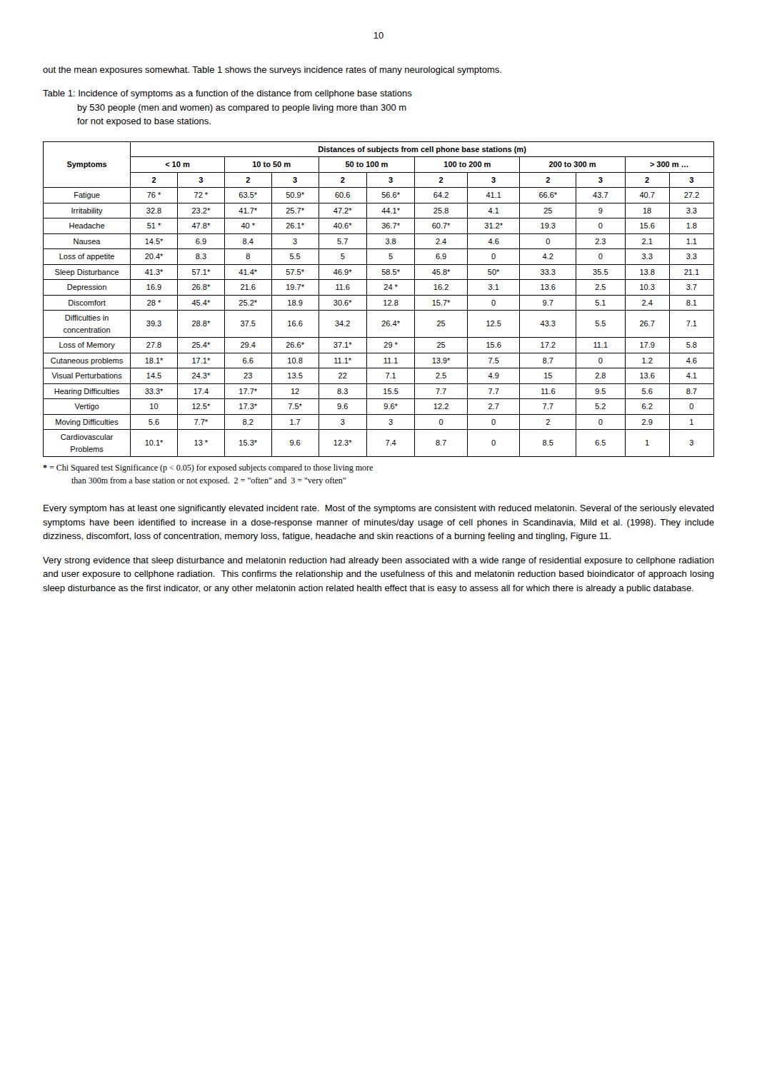10
out the mean exposures somewhat. Table 1 shows the surveys incidence rates of many neurological symptoms.
Table 1: Incidence of symptoms as a function of the distance from cellphone base stations by 530 people (men and women) as compared to people living more than 300 m for not exposed to base stations.
| Symptoms | Distances of subjects from cell phone base stations (m) |
| --- | --- |
| < 10 m | 10 to 50 m | 50 to 100 m | 100 to 200 m | 200 to 300 m | > 300 m … |
| 2 | 3 | 2 | 3 | 2 | 3 | 2 | 3 | 2 | 3 | 2 | 3 |
| Fatigue | 76 * | 72 * | 63.5* | 50.9* | 60.6 | 56.6* | 64.2 | 41.1 | 66.6* | 43.7 | 40.7 | 27.2 |
| Irritability | 32.8 | 23.2* | 41.7* | 25.7* | 47.2* | 44.1* | 25.8 | 4.1 | 25 | 9 | 18 | 3.3 |
| Headache | 51 * | 47.8* | 40 * | 26.1* | 40.6* | 36.7* | 60.7* | 31.2* | 19.3 | 0 | 15.6 | 1.8 |
| Nausea | 14.5* | 6.9 | 8.4 | 3 | 5.7 | 3.8 | 2.4 | 4.6 | 0 | 2.3 | 2.1 | 1.1 |
| Loss of appetite | 20.4* | 8.3 | 8 | 5.5 | 5 | 5 | 6.9 | 0 | 4.2 | 0 | 3.3 | 3.3 |
| Sleep Disturbance | 41.3* | 57.1* | 41.4* | 57.5* | 46.9* | 58.5* | 45.8* | 50* | 33.3 | 35.5 | 13.8 | 21.1 |
| Depression | 16.9 | 26.8* | 21.6 | 19.7* | 11.6 | 24 * | 16.2 | 3.1 | 13.6 | 2.5 | 10.3 | 3.7 |
| Discomfort | 28 * | 45.4* | 25.2* | 18.9 | 30.6* | 12.8 | 15.7* | 0 | 9.7 | 5.1 | 2.4 | 8.1 |
| Difficulties in concentration | 39.3 | 28.8* | 37.5 | 16.6 | 34.2 | 26.4* | 25 | 12.5 | 43.3 | 5.5 | 26.7 | 7.1 |
| Loss of Memory | 27.8 | 25.4* | 29.4 | 26.6* | 37.1* | 29 * | 25 | 15.6 | 17.2 | 11.1 | 17.9 | 5.8 |
| Cutaneous problems | 18.1* | 17.1* | 6.6 | 10.8 | 11.1* | 11.1 | 13.9* | 7.5 | 8.7 | 0 | 1.2 | 4.6 |
| Visual Perturbations | 14.5 | 24.3* | 23 | 13.5 | 22 | 7.1 | 2.5 | 4.9 | 15 | 2.8 | 13.6 | 4.1 |
| Hearing Difficulties | 33.3* | 17.4 | 17.7* | 12 | 8.3 | 15.5 | 7.7 | 7.7 | 11.6 | 9.5 | 5.6 | 8.7 |
| Vertigo | 10 | 12.5* | 17.3* | 7.5* | 9.6 | 9.6* | 12.2 | 2.7 | 7.7 | 5.2 | 6.2 | 0 |
| Moving Difficulties | 5.6 | 7.7* | 8.2 | 1.7 | 3 | 3 | 0 | 0 | 2 | 0 | 2.9 | 1 |
| Cardiovascular Problems | 10.1* | 13 * | 15.3* | 9.6 | 12.3* | 7.4 | 8.7 | 0 | 8.5 | 6.5 | 1 | 3 |
* = Chi Squared test Significance (p < 0.05) for exposed subjects compared to those living more than 300m from a base station or not exposed. 2 = "often" and 3 = "very often"
Every symptom has at least one significantly elevated incident rate. Most of the symptoms are consistent with reduced melatonin. Several of the seriously elevated symptoms have been identified to increase in a dose-response manner of minutes/day usage of cell phones in Scandinavia, Mild et al. (1998). They include dizziness, discomfort, loss of concentration, memory loss, fatigue, headache and skin reactions of a burning feeling and tingling, Figure 11.
Very strong evidence that sleep disturbance and melatonin reduction had already been associated with a wide range of residential exposure to cellphone radiation and user exposure to cellphone radiation. This confirms the relationship and the usefulness of this and melatonin reduction based bioindicator of approach losing sleep disturbance as the first indicator, or any other melatonin action related health effect that is easy to assess all for which there is already a public database.